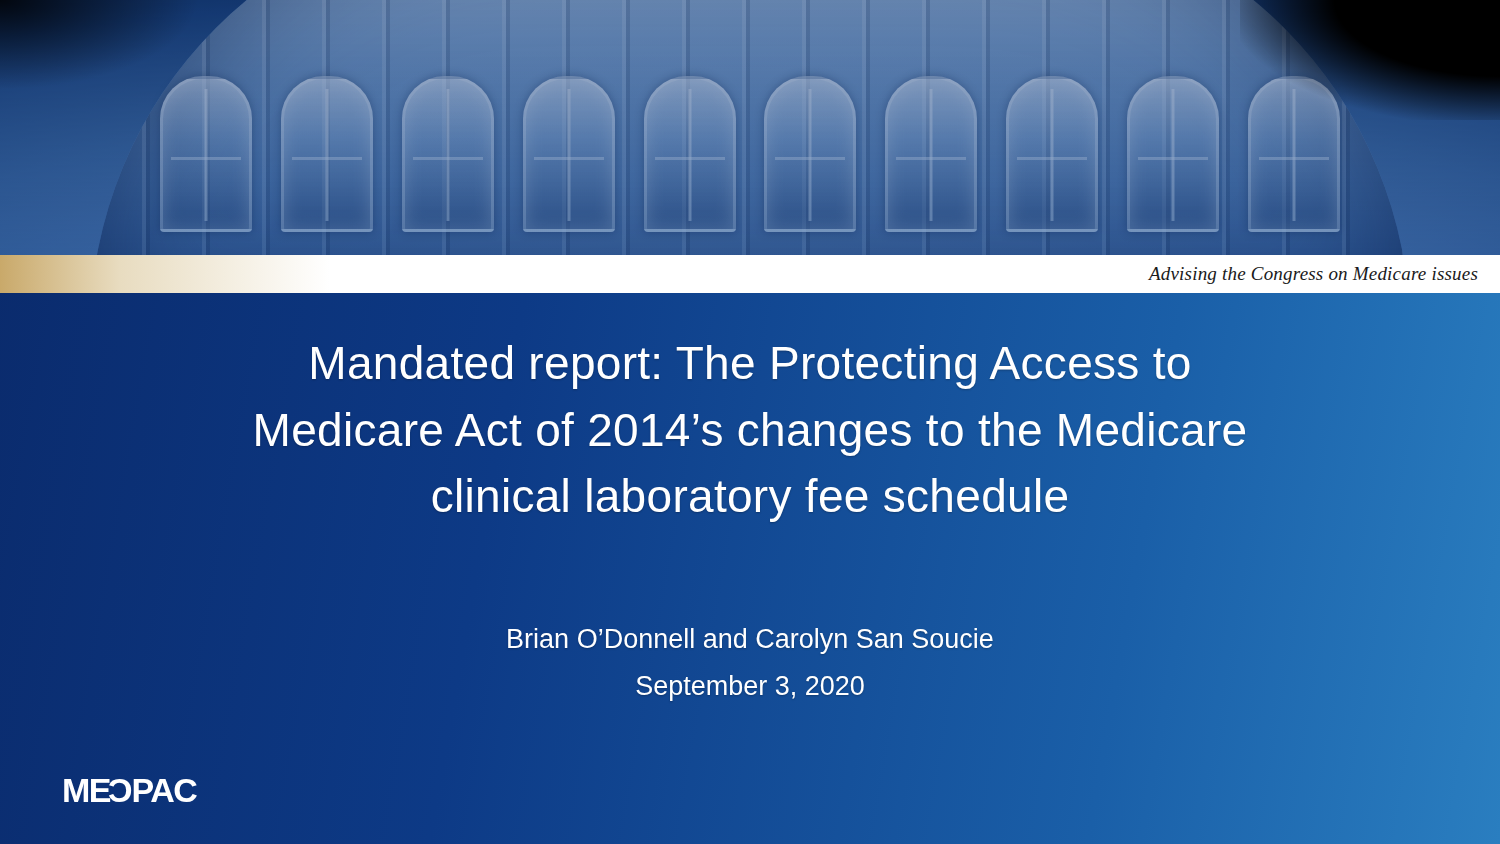Advising the Congress on Medicare issues
Mandated report: The Protecting Access to
Medicare Act of 2014’s changes to the Medicare
clinical laboratory fee schedule
Brian O’Donnell and Carolyn San Soucie September 3, 2020
ME CPAC